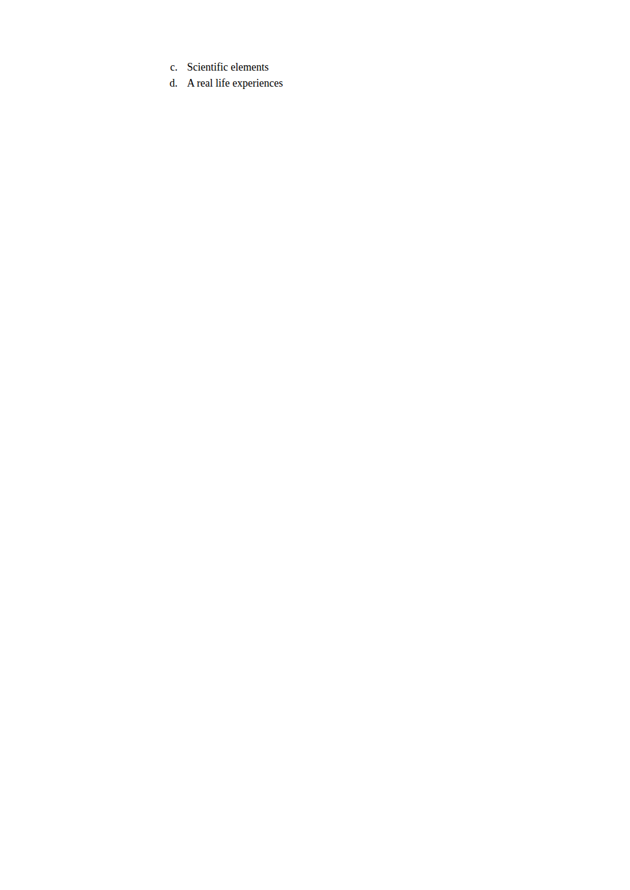Scientific elements
A real life experiences